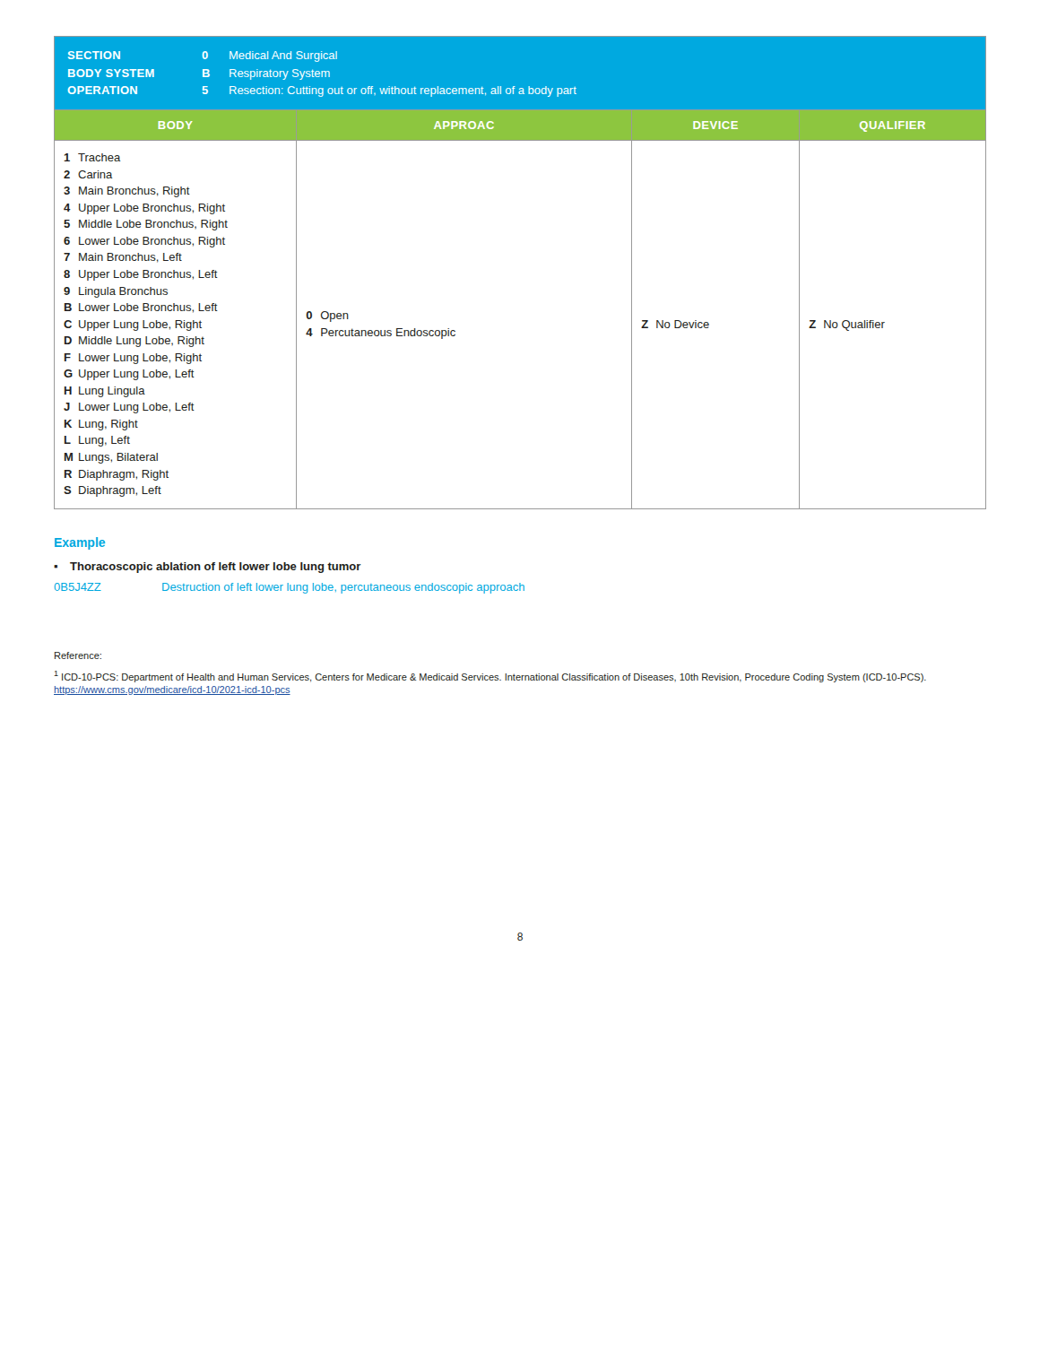| SECTION 0 Medical And Surgical BODY SYSTEM B Respiratory System OPERATION 5 Resection: Cutting out or off, without replacement, all of a body part |
| BODY | APPROAC | DEVICE | QUALIFIER |
| 1 Trachea 2 Carina 3 Main Bronchus, Right 4 Upper Lobe Bronchus, Right 5 Middle Lobe Bronchus, Right 6 Lower Lobe Bronchus, Right 7 Main Bronchus, Left 8 Upper Lobe Bronchus, Left 9 Lingula Bronchus B Lower Lobe Bronchus, Left C Upper Lung Lobe, Right D Middle Lung Lobe, Right F Lower Lung Lobe, Right G Upper Lung Lobe, Left H Lung Lingula J Lower Lung Lobe, Left K Lung, Right L Lung, Left M Lungs, Bilateral R Diaphragm, Right S Diaphragm, Left | 0 Open 4 Percutaneous Endoscopic | Z No Device | Z No Qualifier |
Example
Thoracoscopic ablation of left lower lobe lung tumor
0B5J4ZZ Destruction of left lower lung lobe, percutaneous endoscopic approach
Reference:
1 ICD-10-PCS: Department of Health and Human Services, Centers for Medicare & Medicaid Services. International Classification of Diseases, 10th Revision, Procedure Coding System (ICD-10-PCS). https://www.cms.gov/medicare/icd-10/2021-icd-10-pcs
8